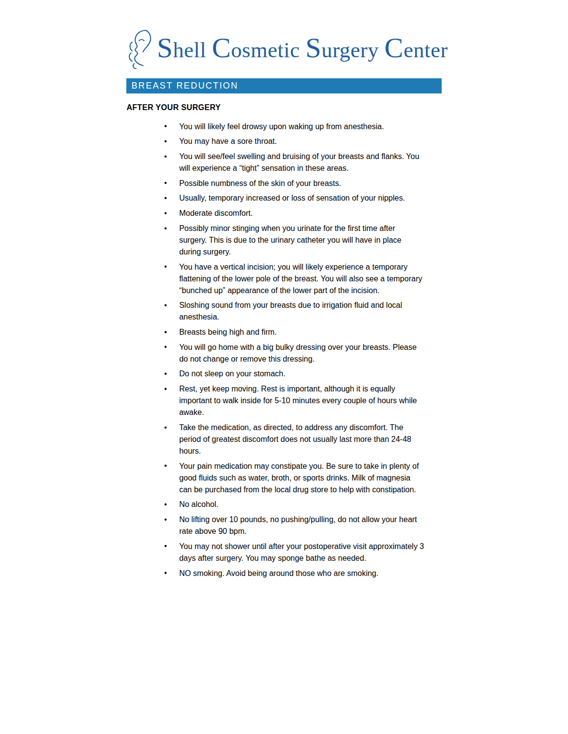Shell Cosmetic Surgery Center
Breast Reduction
AFTER YOUR SURGERY
You will likely feel drowsy upon waking up from anesthesia.
You may have a sore throat.
You will see/feel swelling and bruising of your breasts and flanks. You will experience a “tight” sensation in these areas.
Possible numbness of the skin of your breasts.
Usually, temporary increased or loss of sensation of your nipples.
Moderate discomfort.
Possibly minor stinging when you urinate for the first time after surgery. This is due to the urinary catheter you will have in place during surgery.
You have a vertical incision; you will likely experience a temporary flattening of the lower pole of the breast. You will also see a temporary “bunched up” appearance of the lower part of the incision.
Sloshing sound from your breasts due to irrigation fluid and local anesthesia.
Breasts being high and firm.
You will go home with a big bulky dressing over your breasts. Please do not change or remove this dressing.
Do not sleep on your stomach.
Rest, yet keep moving. Rest is important, although it is equally important to walk inside for 5-10 minutes every couple of hours while awake.
Take the medication, as directed, to address any discomfort. The period of greatest discomfort does not usually last more than 24-48 hours.
Your pain medication may constipate you. Be sure to take in plenty of good fluids such as water, broth, or sports drinks. Milk of magnesia can be purchased from the local drug store to help with constipation.
No alcohol.
No lifting over 10 pounds, no pushing/pulling, do not allow your heart rate above 90 bpm.
You may not shower until after your postoperative visit approximately 3 days after surgery. You may sponge bathe as needed.
NO smoking. Avoid being around those who are smoking.